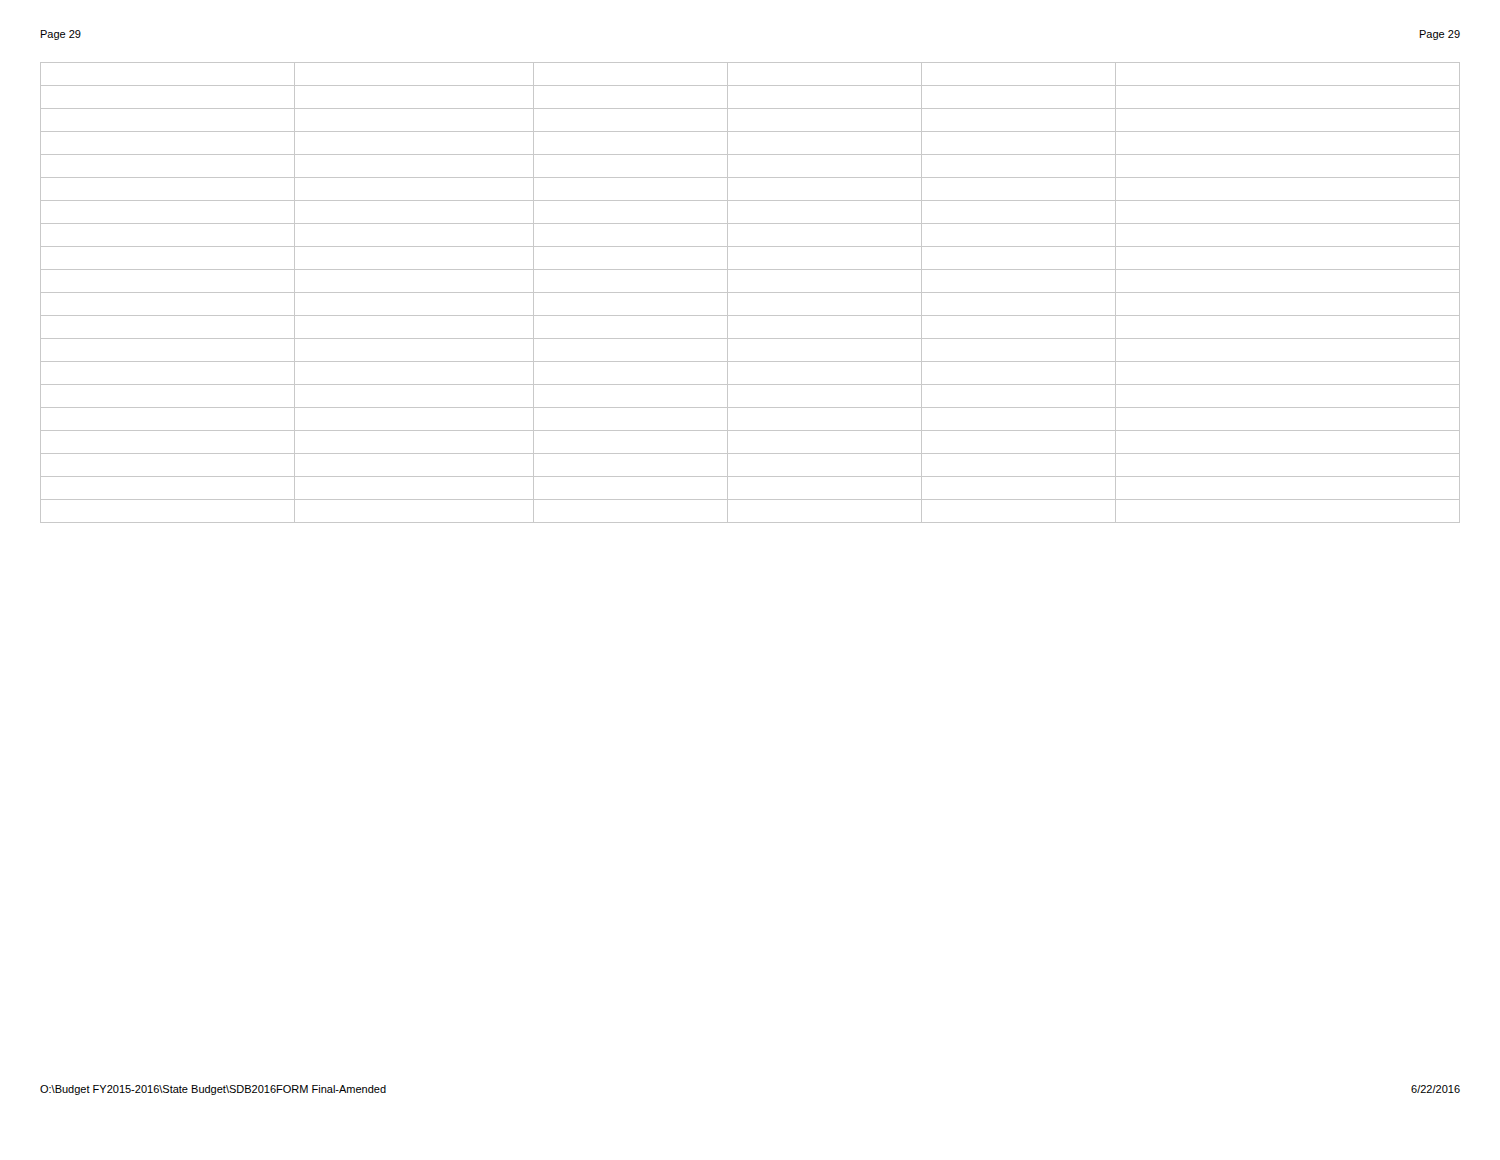Page 29 Page 29
O:\Budget FY2015-2016\State Budget\SDB2016FORM Final-Amended 6/22/2016